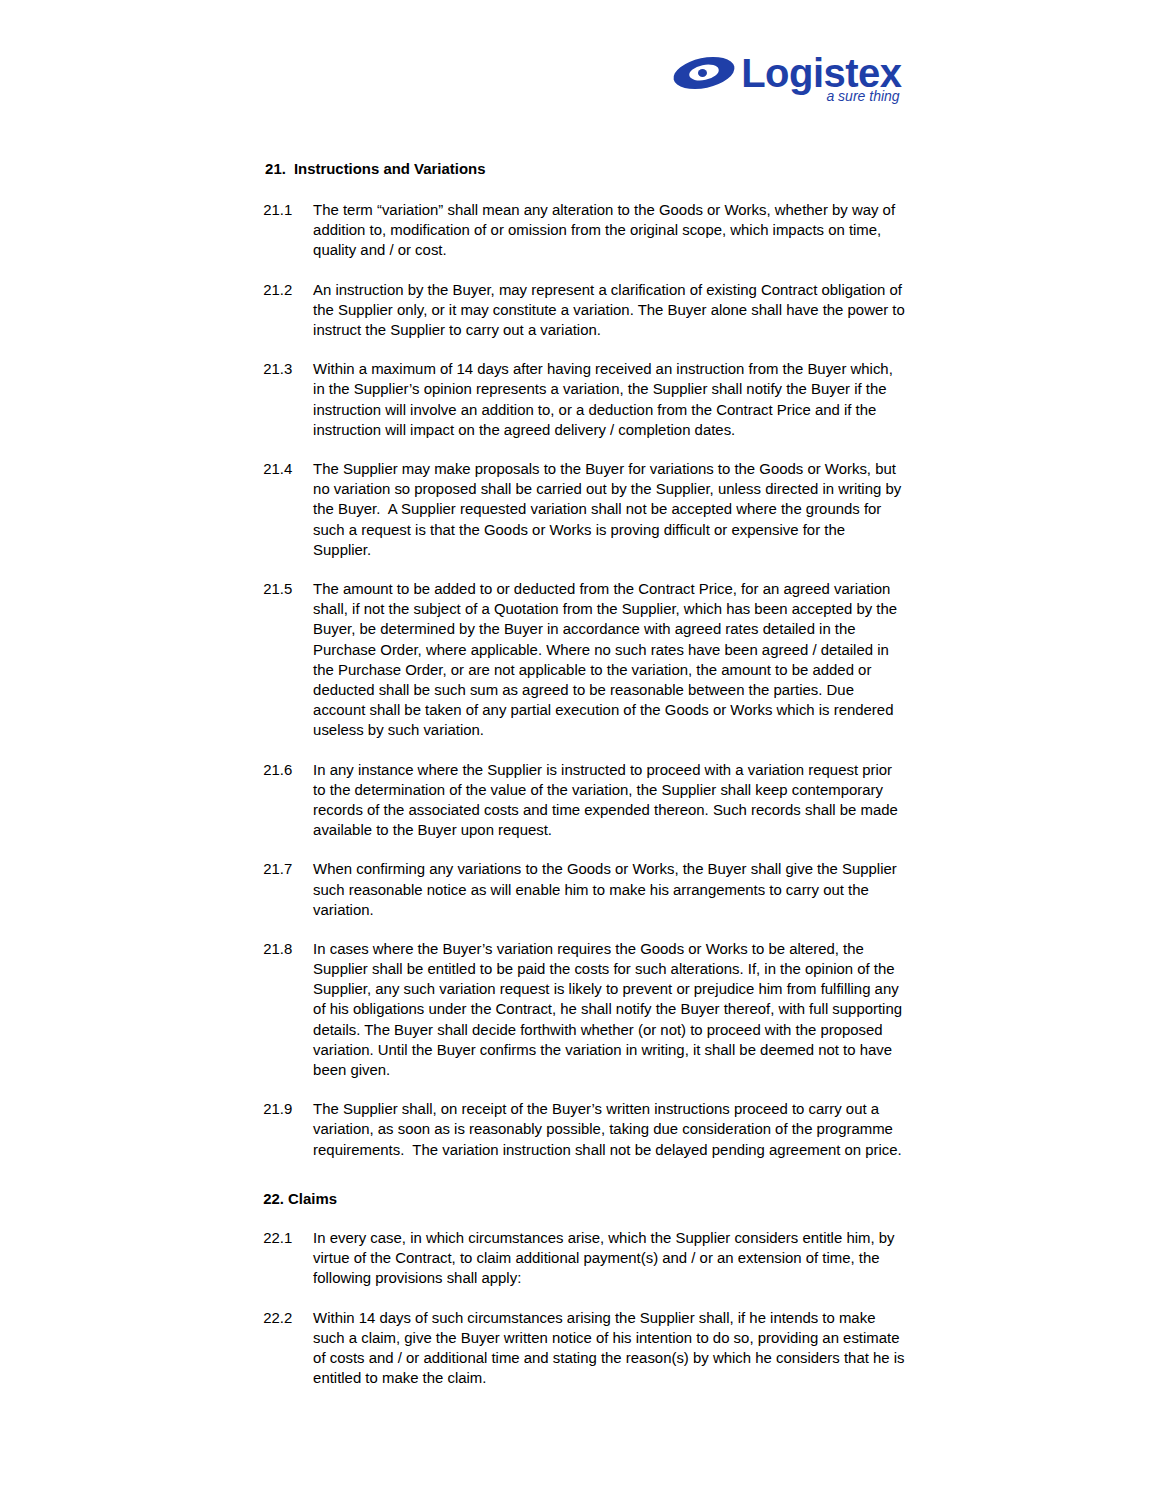Logistex
a sure thing
21. Instructions and Variations
21.1 The term “variation” shall mean any alteration to the Goods or Works, whether by way of addition to, modification of or omission from the original scope, which impacts on time, quality and / or cost.
21.2 An instruction by the Buyer, may represent a clarification of existing Contract obligation of the Supplier only, or it may constitute a variation. The Buyer alone shall have the power to instruct the Supplier to carry out a variation.
21.3 Within a maximum of 14 days after having received an instruction from the Buyer which, in the Supplier’s opinion represents a variation, the Supplier shall notify the Buyer if the instruction will involve an addition to, or a deduction from the Contract Price and if the instruction will impact on the agreed delivery / completion dates.
21.4 The Supplier may make proposals to the Buyer for variations to the Goods or Works, but no variation so proposed shall be carried out by the Supplier, unless directed in writing by the Buyer. A Supplier requested variation shall not be accepted where the grounds for such a request is that the Goods or Works is proving difficult or expensive for the Supplier.
21.5 The amount to be added to or deducted from the Contract Price, for an agreed variation shall, if not the subject of a Quotation from the Supplier, which has been accepted by the Buyer, be determined by the Buyer in accordance with agreed rates detailed in the Purchase Order, where applicable. Where no such rates have been agreed / detailed in the Purchase Order, or are not applicable to the variation, the amount to be added or deducted shall be such sum as agreed to be reasonable between the parties. Due account shall be taken of any partial execution of the Goods or Works which is rendered useless by such variation.
21.6 In any instance where the Supplier is instructed to proceed with a variation request prior to the determination of the value of the variation, the Supplier shall keep contemporary records of the associated costs and time expended thereon. Such records shall be made available to the Buyer upon request.
21.7 When confirming any variations to the Goods or Works, the Buyer shall give the Supplier such reasonable notice as will enable him to make his arrangements to carry out the variation.
21.8 In cases where the Buyer’s variation requires the Goods or Works to be altered, the Supplier shall be entitled to be paid the costs for such alterations. If, in the opinion of the Supplier, any such variation request is likely to prevent or prejudice him from fulfilling any of his obligations under the Contract, he shall notify the Buyer thereof, with full supporting details. The Buyer shall decide forthwith whether (or not) to proceed with the proposed variation. Until the Buyer confirms the variation in writing, it shall be deemed not to have been given.
21.9 The Supplier shall, on receipt of the Buyer’s written instructions proceed to carry out a variation, as soon as is reasonably possible, taking due consideration of the programme requirements. The variation instruction shall not be delayed pending agreement on price.
22. Claims
22.1 In every case, in which circumstances arise, which the Supplier considers entitle him, by virtue of the Contract, to claim additional payment(s) and / or an extension of time, the following provisions shall apply:
22.2 Within 14 days of such circumstances arising the Supplier shall, if he intends to make such a claim, give the Buyer written notice of his intention to do so, providing an estimate of costs and / or additional time and stating the reason(s) by which he considers that he is entitled to make the claim.